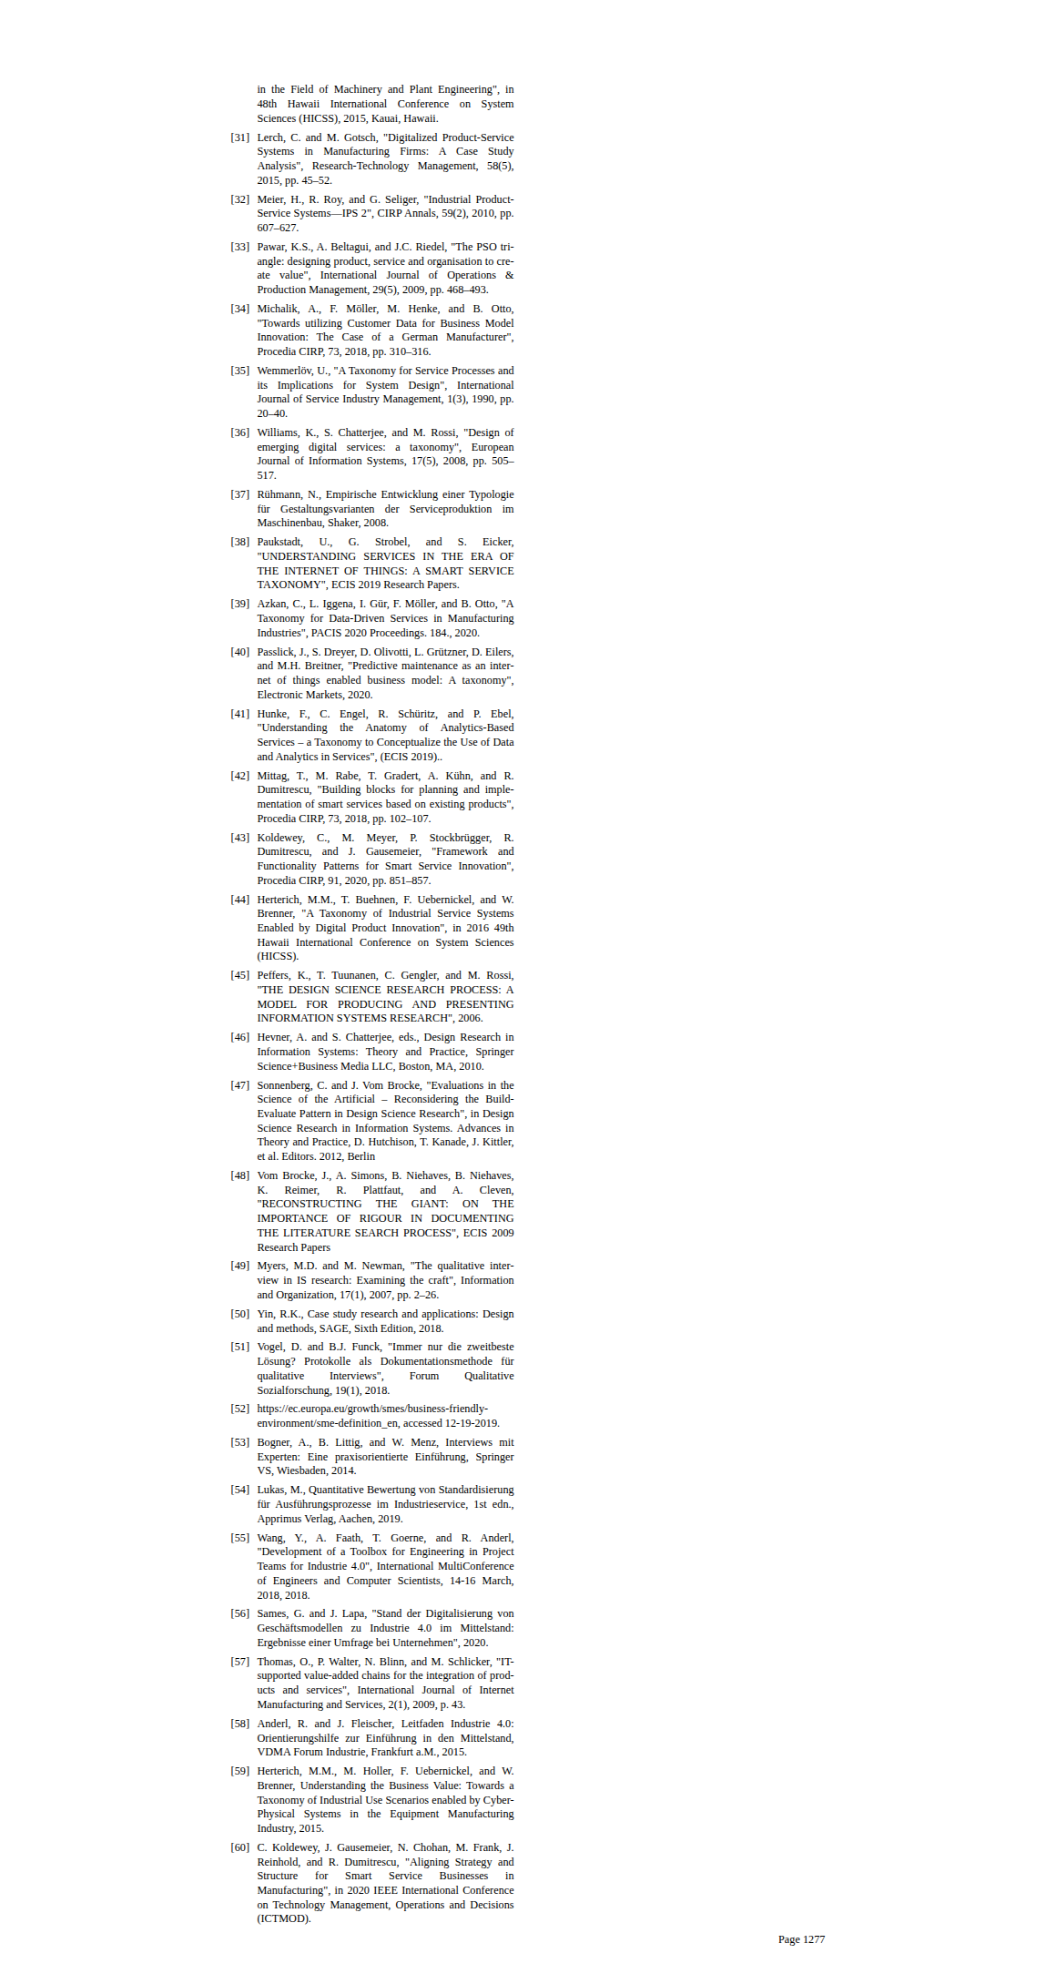in the Field of Machinery and Plant Engineering", in 48th Hawaii International Conference on System Sciences (HICSS), 2015, Kauai, Hawaii.
[31]
Lerch, C. and M. Gotsch, "Digitalized Product-Service Systems in Manufacturing Firms: A Case Study Analysis", Research-Technology Management, 58(5), 2015, pp. 45–52.
[32]
Meier, H., R. Roy, and G. Seliger, "Industrial Product-Service Systems—IPS 2", CIRP Annals, 59(2), 2010, pp. 607–627.
[33]
Pawar, K.S., A. Beltagui, and J.C. Riedel, "The PSO triangle: designing product, service and organisation to create value", International Journal of Operations & Production Management, 29(5), 2009, pp. 468–493.
[34]
Michalik, A., F. Möller, M. Henke, and B. Otto, "Towards utilizing Customer Data for Business Model Innovation: The Case of a German Manufacturer", Procedia CIRP, 73, 2018, pp. 310–316.
[35]
Wemmerlöv, U., "A Taxonomy for Service Processes and its Implications for System Design", International Journal of Service Industry Management, 1(3), 1990, pp. 20–40.
[36]
Williams, K., S. Chatterjee, and M. Rossi, "Design of emerging digital services: a taxonomy", European Journal of Information Systems, 17(5), 2008, pp. 505–517.
[37]
Rühmann, N., Empirische Entwicklung einer Typologie für Gestaltungsvarianten der Serviceproduktion im Maschinenbau, Shaker, 2008.
[38]
Paukstadt, U., G. Strobel, and S. Eicker, "UNDERSTANDING SERVICES IN THE ERA OF THE INTERNET OF THINGS: A SMART SERVICE TAXONOMY", ECIS 2019 Research Papers.
[39]
Azkan, C., L. Iggena, I. Gür, F. Möller, and B. Otto, "A Taxonomy for Data-Driven Services in Manufacturing Industries", PACIS 2020 Proceedings. 184., 2020.
[40]
Passlick, J., S. Dreyer, D. Olivotti, L. Grützner, D. Eilers, and M.H. Breitner, "Predictive maintenance as an internet of things enabled business model: A taxonomy", Electronic Markets, 2020.
[41]
Hunke, F., C. Engel, R. Schüritz, and P. Ebel, "Understanding the Anatomy of Analytics-Based Services – a Taxonomy to Conceptualize the Use of Data and Analytics in Services", (ECIS 2019)..
[42]
Mittag, T., M. Rabe, T. Gradert, A. Kühn, and R. Dumitrescu, "Building blocks for planning and implementation of smart services based on existing products", Procedia CIRP, 73, 2018, pp. 102–107.
[43]
Koldewey, C., M. Meyer, P. Stockbrügger, R. Dumitrescu, and J. Gausemeier, "Framework and Functionality Patterns for Smart Service Innovation", Procedia CIRP, 91, 2020, pp. 851–857.
[44]
Herterich, M.M., T. Buehnen, F. Uebernickel, and W. Brenner, "A Taxonomy of Industrial Service Systems Enabled by Digital Product Innovation", in 2016 49th Hawaii International Conference on System Sciences (HICSS).
[45]
Peffers, K., T. Tuunanen, C. Gengler, and M. Rossi, "THE DESIGN SCIENCE RESEARCH PROCESS: A MODEL FOR PRODUCING AND PRESENTING INFORMATION SYSTEMS RESEARCH", 2006.
[46]
Hevner, A. and S. Chatterjee, eds., Design Research in Information Systems: Theory and Practice, Springer Science+Business Media LLC, Boston, MA, 2010.
[47]
Sonnenberg, C. and J. Vom Brocke, "Evaluations in the Science of the Artificial – Reconsidering the Build-Evaluate Pattern in Design Science Research", in Design Science Research in Information Systems. Advances in Theory and Practice, D. Hutchison, T. Kanade, J. Kittler, et al. Editors. 2012, Berlin
[48]
Vom Brocke, J., A. Simons, B. Niehaves, B. Niehaves, K. Reimer, R. Plattfaut, and A. Cleven, "RECONSTRUCTING THE GIANT: ON THE IMPORTANCE OF RIGOUR IN DOCUMENTING THE LITERATURE SEARCH PROCESS", ECIS 2009 Research Papers
[49]
Myers, M.D. and M. Newman, "The qualitative interview in IS research: Examining the craft", Information and Organization, 17(1), 2007, pp. 2–26.
[50]
Yin, R.K., Case study research and applications: Design and methods, SAGE, Sixth Edition, 2018.
[51]
Vogel, D. and B.J. Funck, "Immer nur die zweitbeste Lösung? Protokolle als Dokumentationsmethode für qualitative Interviews", Forum Qualitative Sozialforschung, 19(1), 2018.
[52]
https://ec.europa.eu/growth/smes/business-friendly-environment/sme-definition_en, accessed 12-19-2019.
[53]
Bogner, A., B. Littig, and W. Menz, Interviews mit Experten: Eine praxisorientierte Einführung, Springer VS, Wiesbaden, 2014.
[54]
Lukas, M., Quantitative Bewertung von Standardisierung für Ausführungsprozesse im Industrieservice, 1st edn., Apprimus Verlag, Aachen, 2019.
[55]
Wang, Y., A. Faath, T. Goerne, and R. Anderl, "Development of a Toolbox for Engineering in Project Teams for Industrie 4.0", International MultiConference of Engineers and Computer Scientists, 14-16 March, 2018, 2018.
[56]
Sames, G. and J. Lapa, "Stand der Digitalisierung von Geschäftsmodellen zu Industrie 4.0 im Mittelstand: Ergebnisse einer Umfrage bei Unternehmen", 2020.
[57]
Thomas, O., P. Walter, N. Blinn, and M. Schlicker, "IT-supported value-added chains for the integration of products and services", International Journal of Internet Manufacturing and Services, 2(1), 2009, p. 43.
[58]
Anderl, R. and J. Fleischer, Leitfaden Industrie 4.0: Orientierungshilfe zur Einführung in den Mittelstand, VDMA Forum Industrie, Frankfurt a.M., 2015.
[59]
Herterich, M.M., M. Holler, F. Uebernickel, and W. Brenner, Understanding the Business Value: Towards a Taxonomy of Industrial Use Scenarios enabled by Cyber-Physical Systems in the Equipment Manufacturing Industry, 2015.
[60]
C. Koldewey, J. Gausemeier, N. Chohan, M. Frank, J. Reinhold, and R. Dumitrescu, "Aligning Strategy and Structure for Smart Service Businesses in Manufacturing", in 2020 IEEE International Conference on Technology Management, Operations and Decisions (ICTMOD).
Page 1277